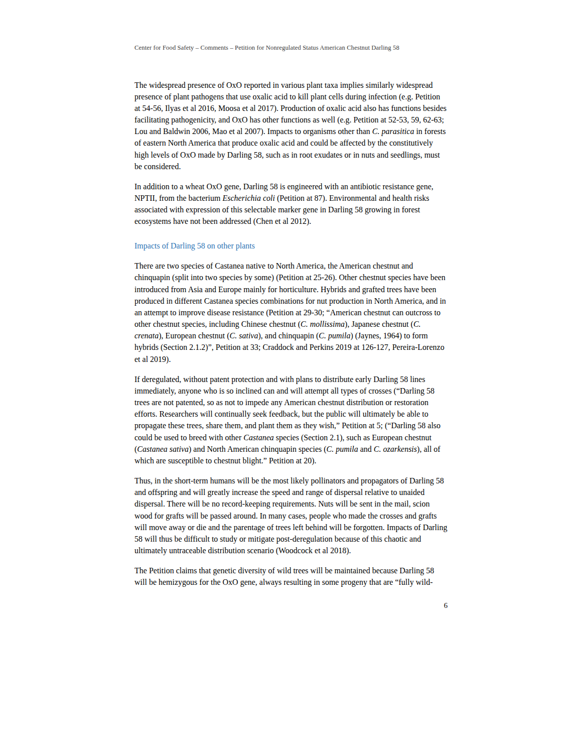Center for Food Safety – Comments – Petition for Nonregulated Status American Chestnut Darling 58
The widespread presence of OxO reported in various plant taxa implies similarly widespread presence of plant pathogens that use oxalic acid to kill plant cells during infection (e.g. Petition at 54-56, Ilyas et al 2016, Moosa et al 2017). Production of oxalic acid also has functions besides facilitating pathogenicity, and OxO has other functions as well (e.g. Petition at 52-53, 59, 62-63; Lou and Baldwin 2006, Mao et al 2007). Impacts to organisms other than C. parasitica in forests of eastern North America that produce oxalic acid and could be affected by the constitutively high levels of OxO made by Darling 58, such as in root exudates or in nuts and seedlings, must be considered.
In addition to a wheat OxO gene, Darling 58 is engineered with an antibiotic resistance gene, NPTII, from the bacterium Escherichia coli (Petition at 87). Environmental and health risks associated with expression of this selectable marker gene in Darling 58 growing in forest ecosystems have not been addressed (Chen et al 2012).
Impacts of Darling 58 on other plants
There are two species of Castanea native to North America, the American chestnut and chinquapin (split into two species by some) (Petition at 25-26). Other chestnut species have been introduced from Asia and Europe mainly for horticulture. Hybrids and grafted trees have been produced in different Castanea species combinations for nut production in North America, and in an attempt to improve disease resistance (Petition at 29-30; “American chestnut can outcross to other chestnut species, including Chinese chestnut (C. mollissima), Japanese chestnut (C. crenata), European chestnut (C. sativa), and chinquapin (C. pumila) (Jaynes, 1964) to form hybrids (Section 2.1.2)”, Petition at 33; Craddock and Perkins 2019 at 126-127, Pereira-Lorenzo et al 2019).
If deregulated, without patent protection and with plans to distribute early Darling 58 lines immediately, anyone who is so inclined can and will attempt all types of crosses (“Darling 58 trees are not patented, so as not to impede any American chestnut distribution or restoration efforts. Researchers will continually seek feedback, but the public will ultimately be able to propagate these trees, share them, and plant them as they wish,” Petition at 5; (“Darling 58 also could be used to breed with other Castanea species (Section 2.1), such as European chestnut (Castanea sativa) and North American chinquapin species (C. pumila and C. ozarkensis), all of which are susceptible to chestnut blight.” Petition at 20).
Thus, in the short-term humans will be the most likely pollinators and propagators of Darling 58 and offspring and will greatly increase the speed and range of dispersal relative to unaided dispersal. There will be no record-keeping requirements. Nuts will be sent in the mail, scion wood for grafts will be passed around. In many cases, people who made the crosses and grafts will move away or die and the parentage of trees left behind will be forgotten. Impacts of Darling 58 will thus be difficult to study or mitigate post-deregulation because of this chaotic and ultimately untraceable distribution scenario (Woodcock et al 2018).
The Petition claims that genetic diversity of wild trees will be maintained because Darling 58 will be hemizygous for the OxO gene, always resulting in some progeny that are “fully wild-
6